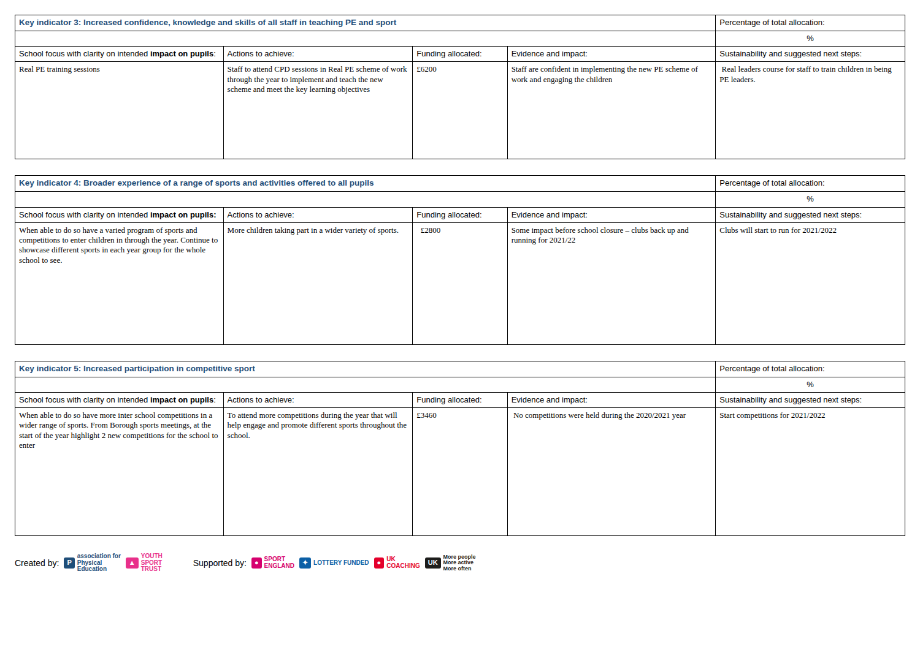| Key indicator 3: Increased confidence, knowledge and skills of all staff in teaching PE and sport | Percentage of total allocation: |
| | % |
| School focus with clarity on intended impact on pupils : | Actions to achieve: | Funding allocated: | Evidence and impact: | Sustainability and suggested next steps: |
| Real PE training sessions | Staff to attend CPD sessions in Real PE scheme of work through the year to implement and teach the new scheme and meet the key learning objectives | £6200 | Staff are confident in implementing the new PE scheme of work and engaging the children | Real leaders course for staff to train children in being PE leaders. |
| Key indicator 4: Broader experience of a range of sports and activities offered to all pupils | Percentage of total allocation: |
| | % |
| School focus with clarity on intended impact on pupils: | Actions to achieve: | Funding allocated: | Evidence and impact: | Sustainability and suggested next steps: |
| When able to do so have a varied program of sports and competitions to enter children in through the year. Continue to showcase different sports in each year group for the whole school to see. | More children taking part in a wider variety of sports. | £2800 | Some impact before school closure – clubs back up and running for 2021/22 | Clubs will start to run for 2021/2022 |
| Key indicator 5: Increased participation in competitive sport | Percentage of total allocation: |
| | % |
| School focus with clarity on intended impact on pupils : | Actions to achieve: | Funding allocated: | Evidence and impact: | Sustainability and suggested next steps: |
| When able to do so have more inter school competitions in a wider range of sports. From Borough sports meetings, at the start of the year highlight 2 new competitions for the school to enter | To attend more competitions during the year that will help engage and promote different sports throughout the school. | £3460 | No competitions were held during the 2020/2021 year | Start competitions for 2021/2022 |
Created by: Passociation for
Physical
Education ▲YOUTH
SPORT
TRUST
Supported by: ●SPORT
ENGLAND ✦LOTTERY FUNDED ●UK
COACHING UK More people
More active
More often